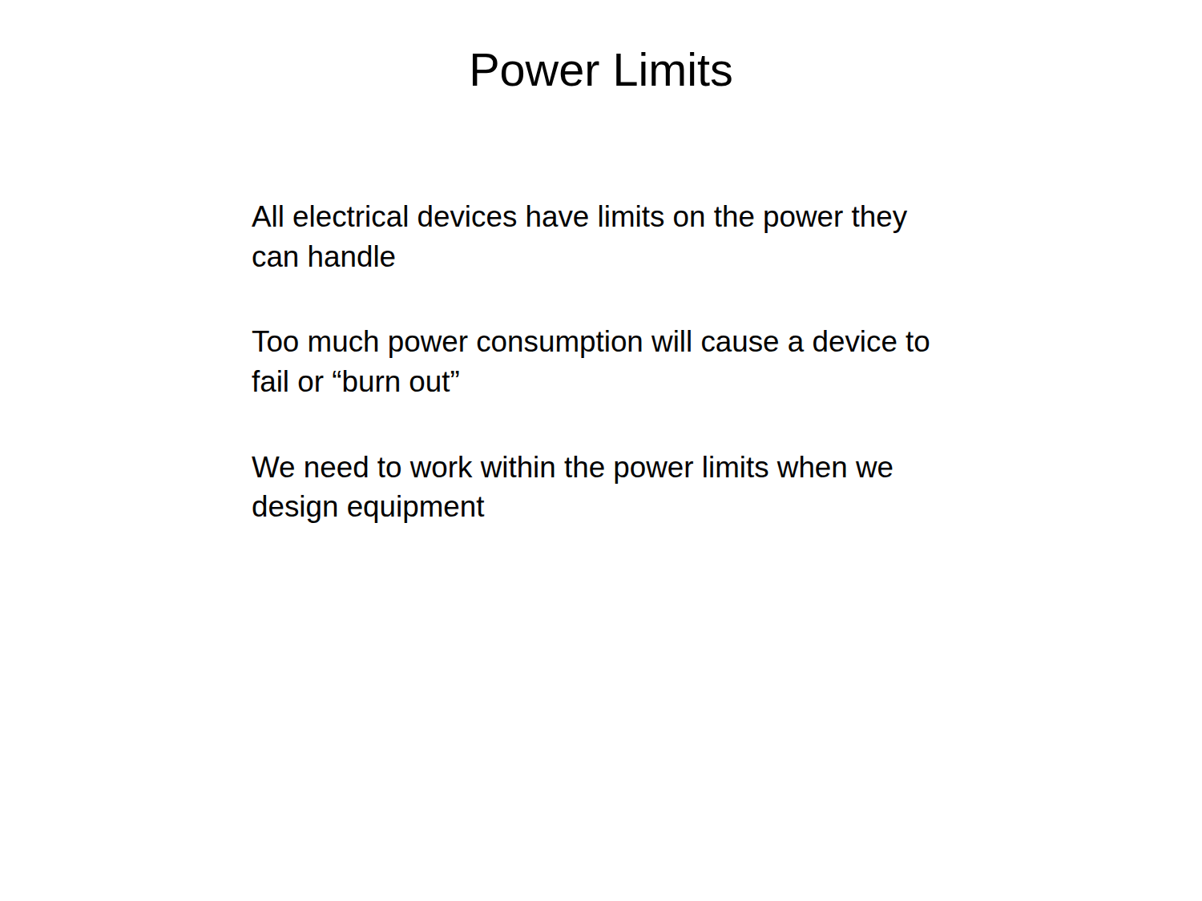Power Limits
All electrical devices have limits on the power they can handle
Too much power consumption will cause a device to fail or “burn out”
We need to work within the power limits when we design equipment